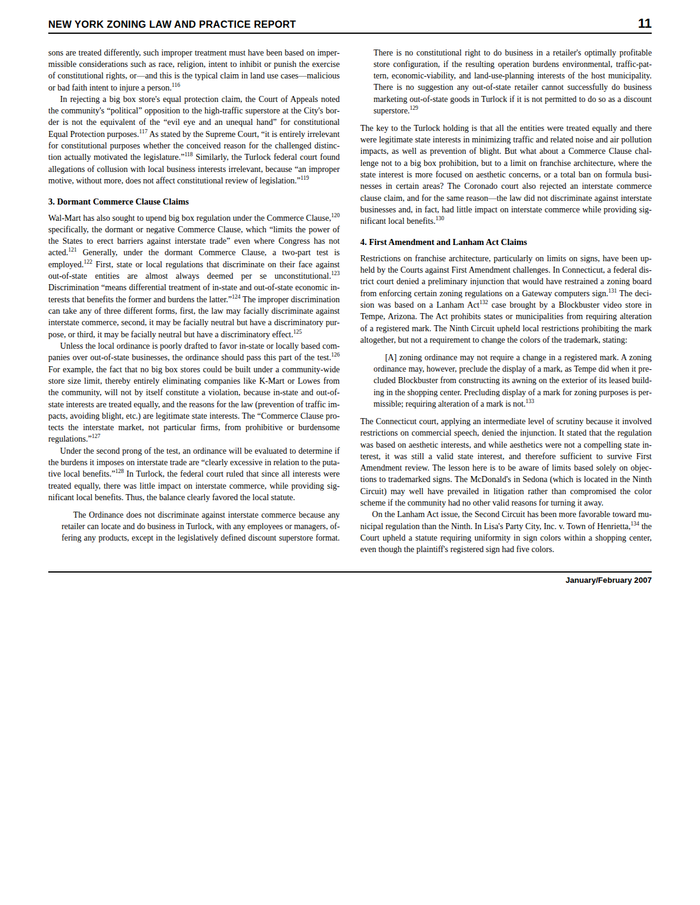NEW YORK ZONING LAW AND PRACTICE REPORT
11
sons are treated differently, such improper treatment must have been based on impermissible considerations such as race, religion, intent to inhibit or punish the exercise of constitutional rights, or—and this is the typical claim in land use cases—malicious or bad faith intent to injure a person.116
In rejecting a big box store's equal protection claim, the Court of Appeals noted the community's “political” opposition to the high-traffic superstore at the City's border is not the equivalent of the “evil eye and an unequal hand” for constitutional Equal Protection purposes.117 As stated by the Supreme Court, “it is entirely irrelevant for constitutional purposes whether the conceived reason for the challenged distinction actually motivated the legislature.”118 Similarly, the Turlock federal court found allegations of collusion with local business interests irrelevant, because “an improper motive, without more, does not affect constitutional review of legislation.”119
3. Dormant Commerce Clause Claims
Wal-Mart has also sought to upend big box regulation under the Commerce Clause,120 specifically, the dormant or negative Commerce Clause, which “limits the power of the States to erect barriers against interstate trade” even where Congress has not acted.121 Generally, under the dormant Commerce Clause, a two-part test is employed.122 First, state or local regulations that discriminate on their face against out-of-state entities are almost always deemed per se unconstitutional.123 Discrimination “means differential treatment of in-state and out-of-state economic interests that benefits the former and burdens the latter.”124 The improper discrimination can take any of three different forms, first, the law may facially discriminate against interstate commerce, second, it may be facially neutral but have a discriminatory purpose, or third, it may be facially neutral but have a discriminatory effect.125
Unless the local ordinance is poorly drafted to favor in-state or locally based companies over out-of-state businesses, the ordinance should pass this part of the test.126 For example, the fact that no big box stores could be built under a community-wide store size limit, thereby entirely eliminating companies like K-Mart or Lowes from the community, will not by itself constitute a violation, because in-state and out-of-state interests are treated equally, and the reasons for the law (prevention of traffic impacts, avoiding blight, etc.) are legitimate state interests. The “Commerce Clause protects the interstate market, not particular firms, from prohibitive or burdensome regulations.”127
Under the second prong of the test, an ordinance will be evaluated to determine if the burdens it imposes on interstate trade are “clearly excessive in relation to the putative local benefits.”128 In Turlock, the federal court ruled that since all interests were treated equally, there was little impact on interstate commerce, while providing significant local benefits. Thus, the balance clearly favored the local statute.
The Ordinance does not discriminate against interstate commerce because any retailer can locate and do business in Turlock, with any employees or managers, offering any products, except in the legislatively defined discount superstore format. There is no constitutional right to do business in a retailer's optimally profitable store configuration, if the resulting operation burdens environmental, traffic-pattern, economic-viability, and land-use-planning interests of the host municipality. There is no suggestion any out-of-state retailer cannot successfully do business marketing out-of-state goods in Turlock if it is not permitted to do so as a discount superstore.129
The key to the Turlock holding is that all the entities were treated equally and there were legitimate state interests in minimizing traffic and related noise and air pollution impacts, as well as prevention of blight. But what about a Commerce Clause challenge not to a big box prohibition, but to a limit on franchise architecture, where the state interest is more focused on aesthetic concerns, or a total ban on formula businesses in certain areas? The Coronado court also rejected an interstate commerce clause claim, and for the same reason—the law did not discriminate against interstate businesses and, in fact, had little impact on interstate commerce while providing significant local benefits.130
4. First Amendment and Lanham Act Claims
Restrictions on franchise architecture, particularly on limits on signs, have been upheld by the Courts against First Amendment challenges. In Connecticut, a federal district court denied a preliminary injunction that would have restrained a zoning board from enforcing certain zoning regulations on a Gateway computers sign.131 The decision was based on a Lanham Act132 case brought by a Blockbuster video store in Tempe, Arizona. The Act prohibits states or municipalities from requiring alteration of a registered mark. The Ninth Circuit upheld local restrictions prohibiting the mark altogether, but not a requirement to change the colors of the trademark, stating:
[A] zoning ordinance may not require a change in a registered mark. A zoning ordinance may, however, preclude the display of a mark, as Tempe did when it precluded Blockbuster from constructing its awning on the exterior of its leased building in the shopping center. Precluding display of a mark for zoning purposes is permissible; requiring alteration of a mark is not.133
The Connecticut court, applying an intermediate level of scrutiny because it involved restrictions on commercial speech, denied the injunction. It stated that the regulation was based on aesthetic interests, and while aesthetics were not a compelling state interest, it was still a valid state interest, and therefore sufficient to survive First Amendment review. The lesson here is to be aware of limits based solely on objections to trademarked signs. The McDonald's in Sedona (which is located in the Ninth Circuit) may well have prevailed in litigation rather than compromised the color scheme if the community had no other valid reasons for turning it away.
On the Lanham Act issue, the Second Circuit has been more favorable toward municipal regulation than the Ninth. In Lisa's Party City, Inc. v. Town of Henrietta,134 the Court upheld a statute requiring uniformity in sign colors within a shopping center, even though the plaintiff's registered sign had five colors.
January/February 2007